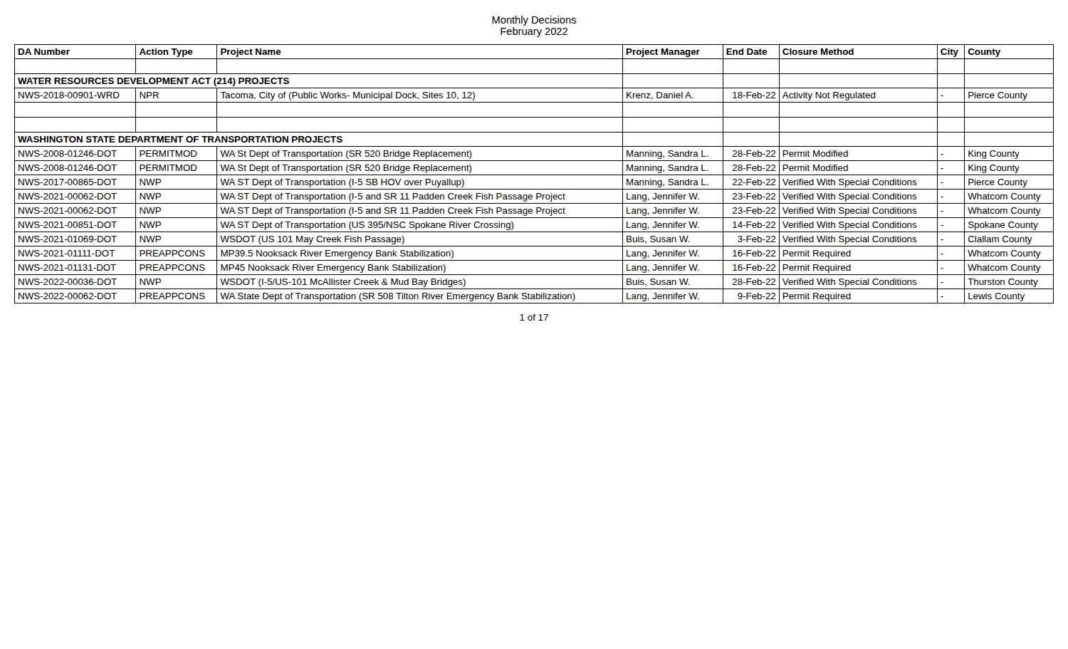Monthly Decisions
February 2022
| DA Number | Action Type | Project Name | Project Manager | End Date | Closure Method | City | County |
| --- | --- | --- | --- | --- | --- | --- | --- |
| WATER RESOURCES DEVELOPMENT ACT (214) PROJECTS | | | | | |
| NWS-2018-00901-WRD | NPR | Tacoma, City of (Public Works- Municipal Dock, Sites 10, 12) | Krenz, Daniel A. | 18-Feb-22 | Activity Not Regulated | - | Pierce County |
| WASHINGTON STATE DEPARTMENT OF TRANSPORTATION PROJECTS | | | | | |
| NWS-2008-01246-DOT | PERMITMOD | WA St Dept of Transportation (SR 520 Bridge Replacement) | Manning, Sandra L. | 28-Feb-22 | Permit Modified | - | King County |
| NWS-2008-01246-DOT | PERMITMOD | WA St Dept of Transportation (SR 520 Bridge Replacement) | Manning, Sandra L. | 28-Feb-22 | Permit Modified | - | King County |
| NWS-2017-00865-DOT | NWP | WA ST Dept of Transportation (I-5 SB HOV over Puyallup) | Manning, Sandra L. | 22-Feb-22 | Verified With Special Conditions | - | Pierce County |
| NWS-2021-00062-DOT | NWP | WA ST Dept of Transportation (I-5 and SR 11 Padden Creek Fish Passage Project | Lang, Jennifer W. | 23-Feb-22 | Verified With Special Conditions | - | Whatcom County |
| NWS-2021-00062-DOT | NWP | WA ST Dept of Transportation (I-5 and SR 11 Padden Creek Fish Passage Project | Lang, Jennifer W. | 23-Feb-22 | Verified With Special Conditions | - | Whatcom County |
| NWS-2021-00851-DOT | NWP | WA ST Dept of Transportation (US 395/NSC Spokane River Crossing) | Lang, Jennifer W. | 14-Feb-22 | Verified With Special Conditions | - | Spokane County |
| NWS-2021-01069-DOT | NWP | WSDOT (US 101 May Creek Fish Passage) | Buis, Susan W. | 3-Feb-22 | Verified With Special Conditions | - | Clallam County |
| NWS-2021-01111-DOT | PREAPPCONS | MP39.5 Nooksack River Emergency Bank Stabilization) | Lang, Jennifer W. | 16-Feb-22 | Permit Required | - | Whatcom County |
| NWS-2021-01131-DOT | PREAPPCONS | MP45 Nooksack River Emergency Bank Stabilization) | Lang, Jennifer W. | 16-Feb-22 | Permit Required | - | Whatcom County |
| NWS-2022-00036-DOT | NWP | WSDOT (I-5/US-101 McAllister Creek & Mud Bay Bridges) | Buis, Susan W. | 28-Feb-22 | Verified With Special Conditions | - | Thurston County |
| NWS-2022-00062-DOT | PREAPPCONS | WA State Dept of Transportation (SR 508 Tilton River Emergency Bank Stabilization) | Lang, Jennifer W. | 9-Feb-22 | Permit Required | - | Lewis County |
1 of 17